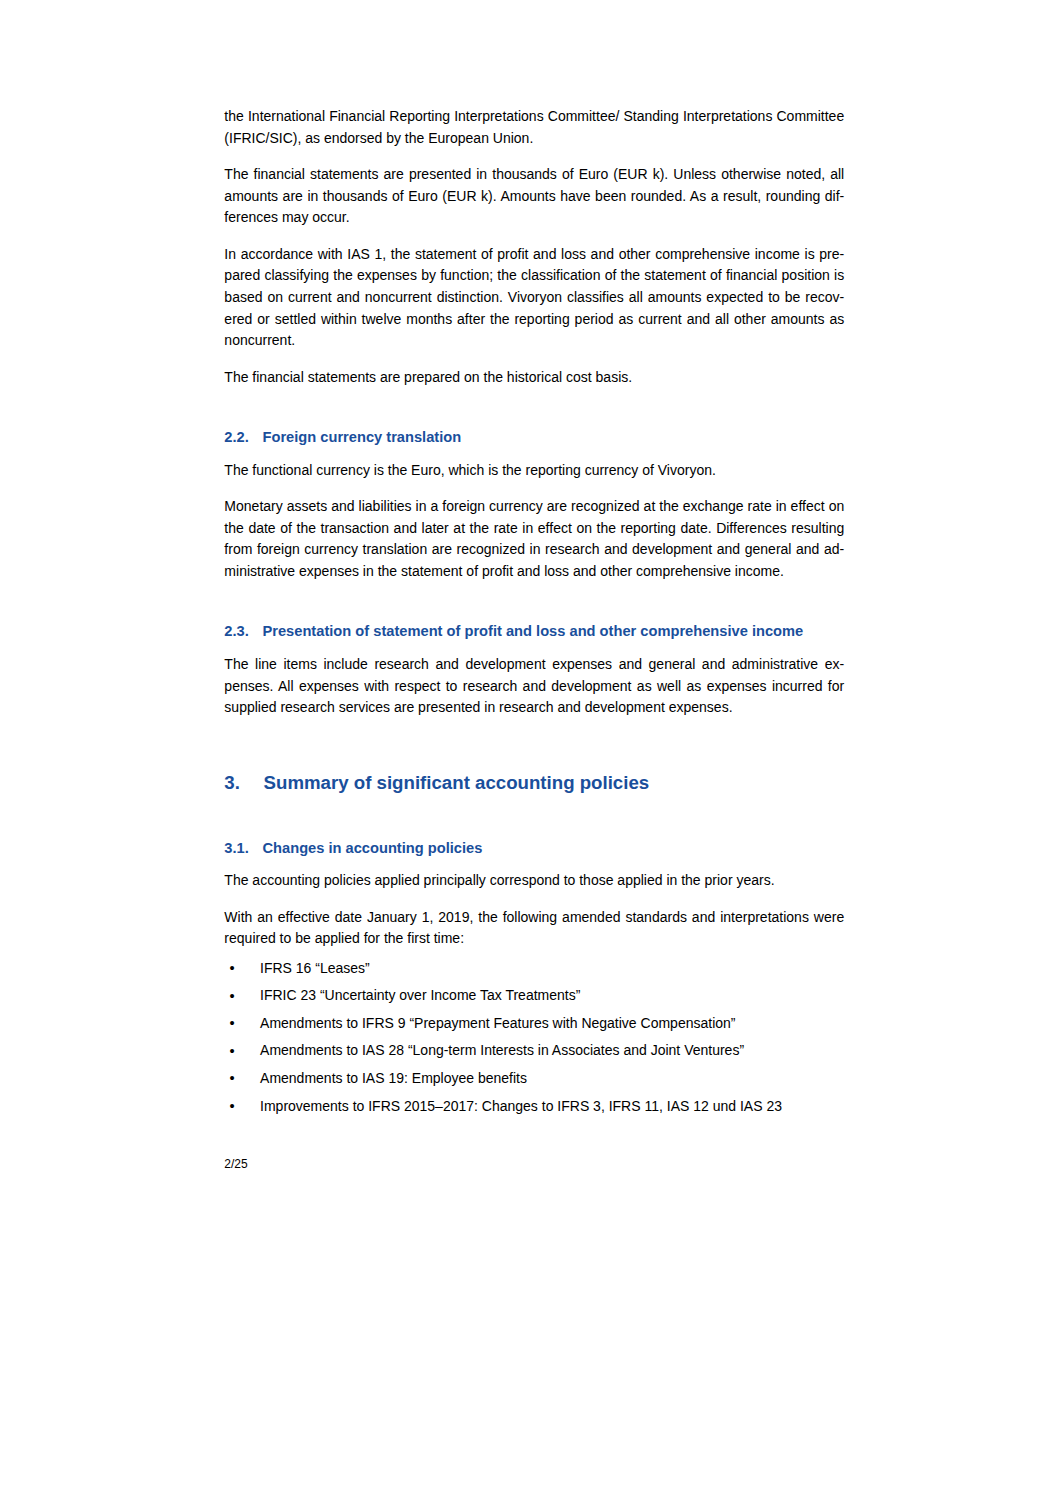the International Financial Reporting Interpretations Committee/ Standing Interpretations Committee (IFRIC/SIC), as endorsed by the European Union.
The financial statements are presented in thousands of Euro (EUR k). Unless otherwise noted, all amounts are in thousands of Euro (EUR k). Amounts have been rounded. As a result, rounding differences may occur.
In accordance with IAS 1, the statement of profit and loss and other comprehensive income is prepared classifying the expenses by function; the classification of the statement of financial position is based on current and noncurrent distinction. Vivoryon classifies all amounts expected to be recovered or settled within twelve months after the reporting period as current and all other amounts as noncurrent.
The financial statements are prepared on the historical cost basis.
2.2. Foreign currency translation
The functional currency is the Euro, which is the reporting currency of Vivoryon.
Monetary assets and liabilities in a foreign currency are recognized at the exchange rate in effect on the date of the transaction and later at the rate in effect on the reporting date. Differences resulting from foreign currency translation are recognized in research and development and general and administrative expenses in the statement of profit and loss and other comprehensive income.
2.3. Presentation of statement of profit and loss and other comprehensive income
The line items include research and development expenses and general and administrative expenses. All expenses with respect to research and development as well as expenses incurred for supplied research services are presented in research and development expenses.
3. Summary of significant accounting policies
3.1. Changes in accounting policies
The accounting policies applied principally correspond to those applied in the prior years.
With an effective date January 1, 2019, the following amended standards and interpretations were required to be applied for the first time:
IFRS 16 “Leases”
IFRIC 23 “Uncertainty over Income Tax Treatments”
Amendments to IFRS 9 “Prepayment Features with Negative Compensation”
Amendments to IAS 28 “Long-term Interests in Associates and Joint Ventures”
Amendments to IAS 19: Employee benefits
Improvements to IFRS 2015–2017: Changes to IFRS 3, IFRS 11, IAS 12 und IAS 23
2/25